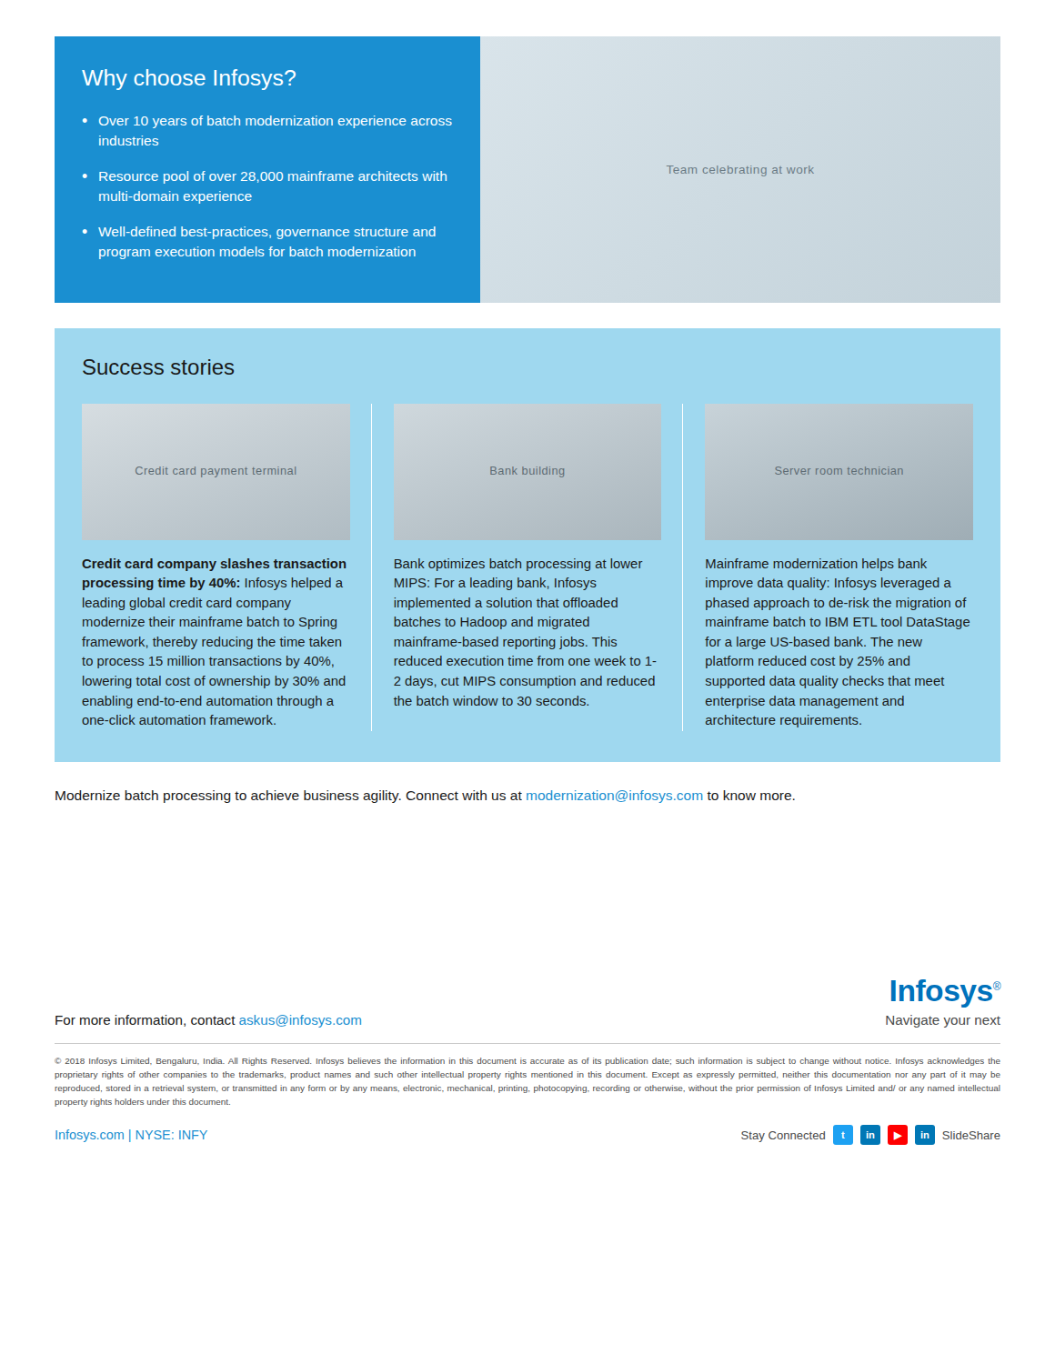Why choose Infosys?
Over 10 years of batch modernization experience across industries
Resource pool of over 28,000 mainframe architects with multi-domain experience
Well-defined best-practices, governance structure and program execution models for batch modernization
Team celebrating at work
Success stories
Credit card payment terminal
Credit card company slashes transaction processing time by 40%: Infosys helped a leading global credit card company modernize their mainframe batch to Spring framework, thereby reducing the time taken to process 15 million transactions by 40%, lowering total cost of ownership by 30% and enabling end-to-end automation through a one-click automation framework.
Bank building
Bank optimizes batch processing at lower MIPS: For a leading bank, Infosys implemented a solution that offloaded batches to Hadoop and migrated mainframe-based reporting jobs. This reduced execution time from one week to 1-2 days, cut MIPS consumption and reduced the batch window to 30 seconds.
Server room technician
Mainframe modernization helps bank improve data quality: Infosys leveraged a phased approach to de-risk the migration of mainframe batch to IBM ETL tool DataStage for a large US-based bank. The new platform reduced cost by 25% and supported data quality checks that meet enterprise data management and architecture requirements.
Modernize batch processing to achieve business agility. Connect with us at modernization@infosys.com to know more.
For more information, contact askus@infosys.com
Infosys®
Navigate your next
© 2018 Infosys Limited, Bengaluru, India. All Rights Reserved. Infosys believes the information in this document is accurate as of its publication date; such information is subject to change without notice. Infosys acknowledges the proprietary rights of other companies to the trademarks, product names and such other intellectual property rights mentioned in this document. Except as expressly permitted, neither this documentation nor any part of it may be reproduced, stored in a retrieval system, or transmitted in any form or by any means, electronic, mechanical, printing, photocopying, recording or otherwise, without the prior permission of Infosys Limited and/ or any named intellectual property rights holders under this document.
Infosys.com | NYSE: INFY
Stay Connected t in ▶ in SlideShare